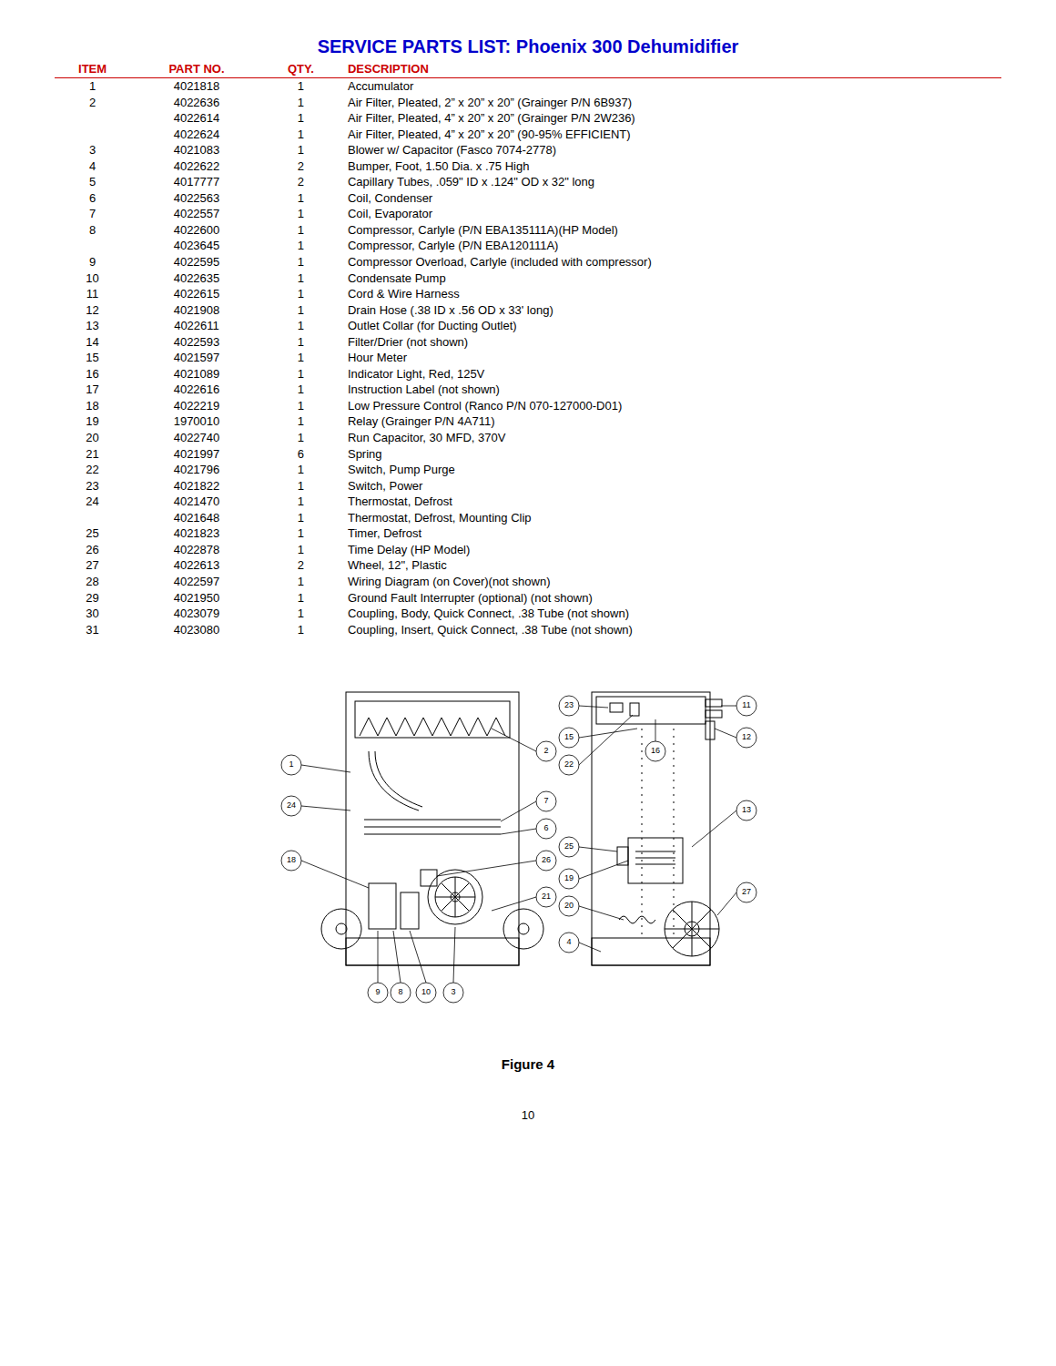SERVICE PARTS LIST: Phoenix 300 Dehumidifier
| ITEM | PART NO. | QTY. | DESCRIPTION |
| --- | --- | --- | --- |
| 1 | 4021818 | 1 | Accumulator |
| 2 | 4022636 | 1 | Air Filter, Pleated, 2” x 20” x 20” (Grainger P/N 6B937) |
| | 4022614 | 1 | Air Filter, Pleated, 4” x 20” x 20” (Grainger P/N 2W236) |
| | 4022624 | 1 | Air Filter, Pleated, 4” x 20” x 20” (90-95% EFFICIENT) |
| 3 | 4021083 | 1 | Blower w/ Capacitor (Fasco 7074-2778) |
| 4 | 4022622 | 2 | Bumper, Foot, 1.50 Dia. x .75 High |
| 5 | 4017777 | 2 | Capillary Tubes, .059" ID x .124" OD x 32" long |
| 6 | 4022563 | 1 | Coil, Condenser |
| 7 | 4022557 | 1 | Coil, Evaporator |
| 8 | 4022600 | 1 | Compressor, Carlyle (P/N EBA135111A)(HP Model) |
| | 4023645 | 1 | Compressor, Carlyle (P/N EBA120111A) |
| 9 | 4022595 | 1 | Compressor Overload, Carlyle (included with compressor) |
| 10 | 4022635 | 1 | Condensate Pump |
| 11 | 4022615 | 1 | Cord & Wire Harness |
| 12 | 4021908 | 1 | Drain Hose (.38 ID x .56 OD x 33' long) |
| 13 | 4022611 | 1 | Outlet Collar (for Ducting Outlet) |
| 14 | 4022593 | 1 | Filter/Drier (not shown) |
| 15 | 4021597 | 1 | Hour Meter |
| 16 | 4021089 | 1 | Indicator Light, Red, 125V |
| 17 | 4022616 | 1 | Instruction Label (not shown) |
| 18 | 4022219 | 1 | Low Pressure Control (Ranco P/N 070-127000-D01) |
| 19 | 1970010 | 1 | Relay (Grainger P/N 4A711) |
| 20 | 4022740 | 1 | Run Capacitor, 30 MFD, 370V |
| 21 | 4021997 | 6 | Spring |
| 22 | 4021796 | 1 | Switch, Pump Purge |
| 23 | 4021822 | 1 | Switch, Power |
| 24 | 4021470 | 1 | Thermostat, Defrost |
| | 4021648 | 1 | Thermostat, Defrost, Mounting Clip |
| 25 | 4021823 | 1 | Timer, Defrost |
| 26 | 4022878 | 1 | Time Delay (HP Model) |
| 27 | 4022613 | 2 | Wheel, 12", Plastic |
| 28 | 4022597 | 1 | Wiring Diagram (on Cover)(not shown) |
| 29 | 4021950 | 1 | Ground Fault Interrupter (optional) (not shown) |
| 30 | 4023079 | 1 | Coupling, Body, Quick Connect, .38 Tube (not shown) |
| 31 | 4023080 | 1 | Coupling, Insert, Quick Connect, .38 Tube (not shown) |
1 24 18 2 7 6 26 21 9 8 10 3 23 15 22 25 19 20 4 16 11 12 13 27
Figure 4
10